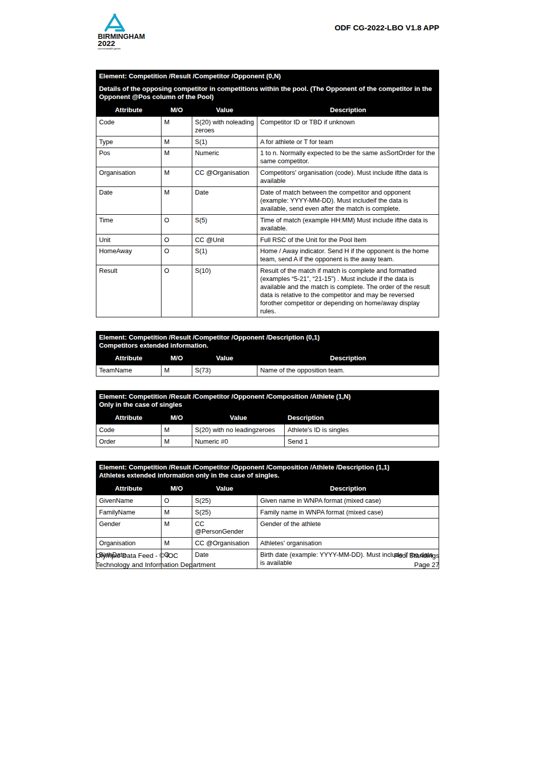BIRMINGHAM 2022 commonwealth games
ODF CG-2022-LBO V1.8 APP
| Element: Competition /Result /Competitor /Opponent (0,N) |
| Details of the opposing competitor in competitions within the pool. (The Opponent of the competitor in the Opponent @Pos column of the Pool) |
| Attribute | M/O | Value | Description |
| Code | M | S(20) with noleading zeroes | Competitor ID or TBD if unknown |
| Type | M | S(1) | A for athlete or T for team |
| Pos | M | Numeric | 1 to n. Normally expected to be the same asSortOrder for the same competitor. |
| Organisation | M | CC @Organisation | Competitors' organisation (code). Must include ifthe data is available |
| Date | M | Date | Date of match between the competitor and opponent (example: YYYY-MM-DD). Must includeif the data is available, send even after the match is complete. |
| Time | O | S(5) | Time of match (example HH:MM) Must include ifthe data is available. |
| Unit | O | CC @Unit | Full RSC of the Unit for the Pool Item |
| HomeAway | O | S(1) | Home / Away indicator. Send H if the opponent is the home team, send A if the opponent is the away team. |
| Result | O | S(10) | Result of the match if match is complete and formatted (examples “5-21”, “21-15”) . Must include if the data is available and the match is complete. The order of the result data is relative to the competitor and may be reversed forother competitor or depending on home/away display rules. |
| Element: Competition /Result /Competitor /Opponent /Description (0,1) Competitors extended information. |
| Attribute | M/O | Value | Description |
| TeamName | M | S(73) | Name of the opposition team. |
| Element: Competition /Result /Competitor /Opponent /Composition /Athlete (1,N) Only in the case of singles |
| Attribute | M/O | Value | Description |
| Code | M | S(20) with no leadingzeroes | Athlete's ID is singles |
| Order | M | Numeric #0 | Send 1 |
| Element: Competition /Result /Competitor /Opponent /Composition /Athlete /Description (1,1) Athletes extended information only in the case of singles. |
| Attribute | M/O | Value | Description |
| GivenName | O | S(25) | Given name in WNPA format (mixed case) |
| FamilyName | M | S(25) | Family name in WNPA format (mixed case) |
| Gender | M | CC @PersonGender | Gender of the athlete |
| Organisation | M | CC @Organisation | Athletes' organisation |
| BirthDate | O | Date | Birth date (example: YYYY-MM-DD). Must include if the data is available |
Olympic Data Feed - © IOC
Technology and Information Department
Pool Standings
Page 27